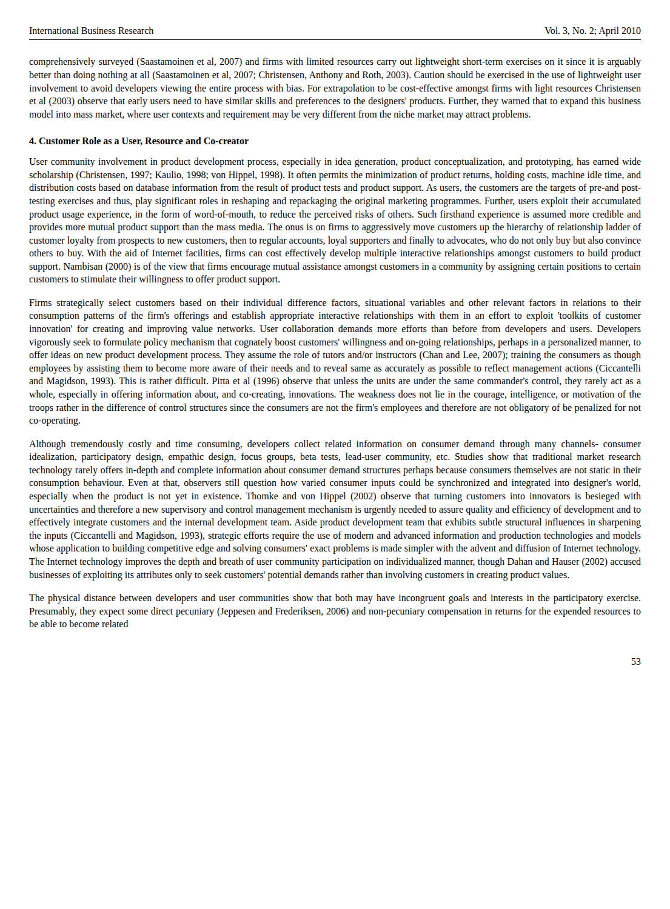International Business Research Vol. 3, No. 2; April 2010
comprehensively surveyed (Saastamoinen et al, 2007) and firms with limited resources carry out lightweight short-term exercises on it since it is arguably better than doing nothing at all (Saastamoinen et al, 2007; Christensen, Anthony and Roth, 2003). Caution should be exercised in the use of lightweight user involvement to avoid developers viewing the entire process with bias. For extrapolation to be cost-effective amongst firms with light resources Christensen et al (2003) observe that early users need to have similar skills and preferences to the designers' products. Further, they warned that to expand this business model into mass market, where user contexts and requirement may be very different from the niche market may attract problems.
4. Customer Role as a User, Resource and Co-creator
User community involvement in product development process, especially in idea generation, product conceptualization, and prototyping, has earned wide scholarship (Christensen, 1997; Kaulio, 1998; von Hippel, 1998). It often permits the minimization of product returns, holding costs, machine idle time, and distribution costs based on database information from the result of product tests and product support. As users, the customers are the targets of pre-and post-testing exercises and thus, play significant roles in reshaping and repackaging the original marketing programmes. Further, users exploit their accumulated product usage experience, in the form of word-of-mouth, to reduce the perceived risks of others. Such firsthand experience is assumed more credible and provides more mutual product support than the mass media. The onus is on firms to aggressively move customers up the hierarchy of relationship ladder of customer loyalty from prospects to new customers, then to regular accounts, loyal supporters and finally to advocates, who do not only buy but also convince others to buy. With the aid of Internet facilities, firms can cost effectively develop multiple interactive relationships amongst customers to build product support. Nambisan (2000) is of the view that firms encourage mutual assistance amongst customers in a community by assigning certain positions to certain customers to stimulate their willingness to offer product support.
Firms strategically select customers based on their individual difference factors, situational variables and other relevant factors in relations to their consumption patterns of the firm's offerings and establish appropriate interactive relationships with them in an effort to exploit 'toolkits of customer innovation' for creating and improving value networks. User collaboration demands more efforts than before from developers and users. Developers vigorously seek to formulate policy mechanism that cognately boost customers' willingness and on-going relationships, perhaps in a personalized manner, to offer ideas on new product development process. They assume the role of tutors and/or instructors (Chan and Lee, 2007); training the consumers as though employees by assisting them to become more aware of their needs and to reveal same as accurately as possible to reflect management actions (Ciccantelli and Magidson, 1993). This is rather difficult. Pitta et al (1996) observe that unless the units are under the same commander's control, they rarely act as a whole, especially in offering information about, and co-creating, innovations. The weakness does not lie in the courage, intelligence, or motivation of the troops rather in the difference of control structures since the consumers are not the firm's employees and therefore are not obligatory of be penalized for not co-operating.
Although tremendously costly and time consuming, developers collect related information on consumer demand through many channels- consumer idealization, participatory design, empathic design, focus groups, beta tests, lead-user community, etc. Studies show that traditional market research technology rarely offers in-depth and complete information about consumer demand structures perhaps because consumers themselves are not static in their consumption behaviour. Even at that, observers still question how varied consumer inputs could be synchronized and integrated into designer's world, especially when the product is not yet in existence. Thomke and von Hippel (2002) observe that turning customers into innovators is besieged with uncertainties and therefore a new supervisory and control management mechanism is urgently needed to assure quality and efficiency of development and to effectively integrate customers and the internal development team. Aside product development team that exhibits subtle structural influences in sharpening the inputs (Ciccantelli and Magidson, 1993), strategic efforts require the use of modern and advanced information and production technologies and models whose application to building competitive edge and solving consumers' exact problems is made simpler with the advent and diffusion of Internet technology. The Internet technology improves the depth and breath of user community participation on individualized manner, though Dahan and Hauser (2002) accused businesses of exploiting its attributes only to seek customers' potential demands rather than involving customers in creating product values.
The physical distance between developers and user communities show that both may have incongruent goals and interests in the participatory exercise. Presumably, they expect some direct pecuniary (Jeppesen and Frederiksen, 2006) and non-pecuniary compensation in returns for the expended resources to be able to become related
53